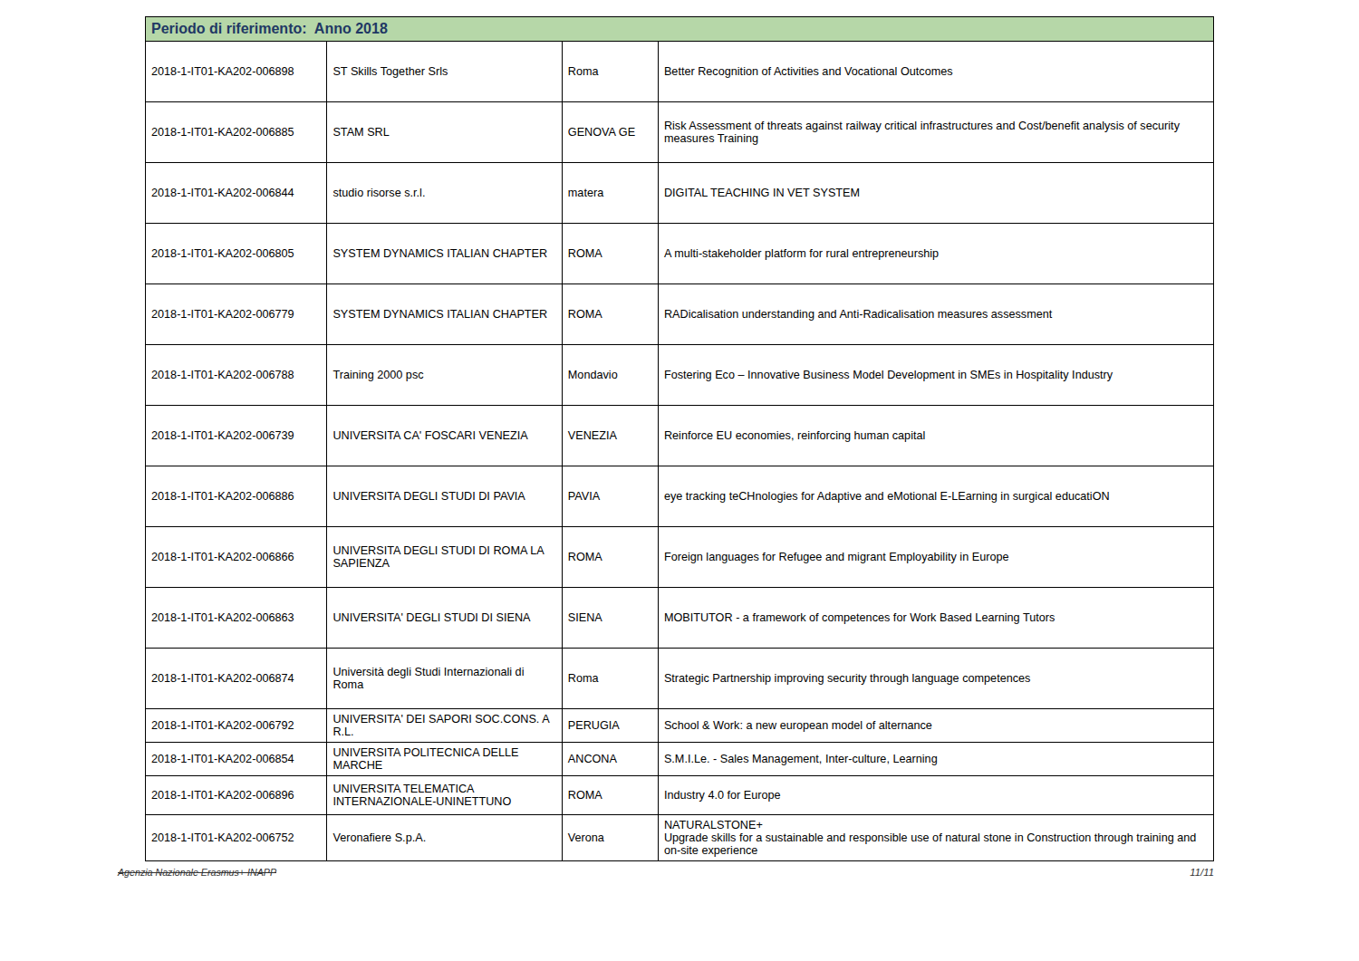| Periodo di riferimento: Anno 2018 |
| 2018-1-IT01-KA202-006898 | ST Skills Together Srls | Roma | Better Recognition of Activities and Vocational Outcomes |
| 2018-1-IT01-KA202-006885 | STAM SRL | GENOVA GE | Risk Assessment of threats against railway critical infrastructures and Cost/benefit analysis of security measures Training |
| 2018-1-IT01-KA202-006844 | studio risorse s.r.l. | matera | DIGITAL TEACHING IN VET SYSTEM |
| 2018-1-IT01-KA202-006805 | SYSTEM DYNAMICS ITALIAN CHAPTER | ROMA | A multi-stakeholder platform for rural entrepreneurship |
| 2018-1-IT01-KA202-006779 | SYSTEM DYNAMICS ITALIAN CHAPTER | ROMA | RADicalisation understanding and Anti-Radicalisation measures assessment |
| 2018-1-IT01-KA202-006788 | Training 2000 psc | Mondavio | Fostering Eco – Innovative Business Model Development in SMEs in Hospitality Industry |
| 2018-1-IT01-KA202-006739 | UNIVERSITA CA' FOSCARI VENEZIA | VENEZIA | Reinforce EU economies, reinforcing human capital |
| 2018-1-IT01-KA202-006886 | UNIVERSITA DEGLI STUDI DI PAVIA | PAVIA | eye tracking teCHnologies for Adaptive and eMotional E-LEarning in surgical educatiON |
| 2018-1-IT01-KA202-006866 | UNIVERSITA DEGLI STUDI DI ROMA LA SAPIENZA | ROMA | Foreign languages for Refugee and migrant Employability in Europe |
| 2018-1-IT01-KA202-006863 | UNIVERSITA' DEGLI STUDI DI SIENA | SIENA | MOBITUTOR - a framework of competences for Work Based Learning Tutors |
| 2018-1-IT01-KA202-006874 | Università degli Studi Internazionali di Roma | Roma | Strategic Partnership improving security through language competences |
| 2018-1-IT01-KA202-006792 | UNIVERSITA' DEI SAPORI SOC.CONS. A R.L. | PERUGIA | School & Work: a new european model of alternance |
| 2018-1-IT01-KA202-006854 | UNIVERSITA POLITECNICA DELLE MARCHE | ANCONA | S.M.I.Le. - Sales Management, Inter-culture, Learning |
| 2018-1-IT01-KA202-006896 | UNIVERSITA TELEMATICA INTERNAZIONALE-UNINETTUNO | ROMA | Industry 4.0 for Europe |
| 2018-1-IT01-KA202-006752 | Veronafiere S.p.A. | Verona | NATURALSTONE+ Upgrade skills for a sustainable and responsible use of natural stone in Construction through training and on-site experience |
Agenzia Nazionale Erasmus+ INAPP
11/11